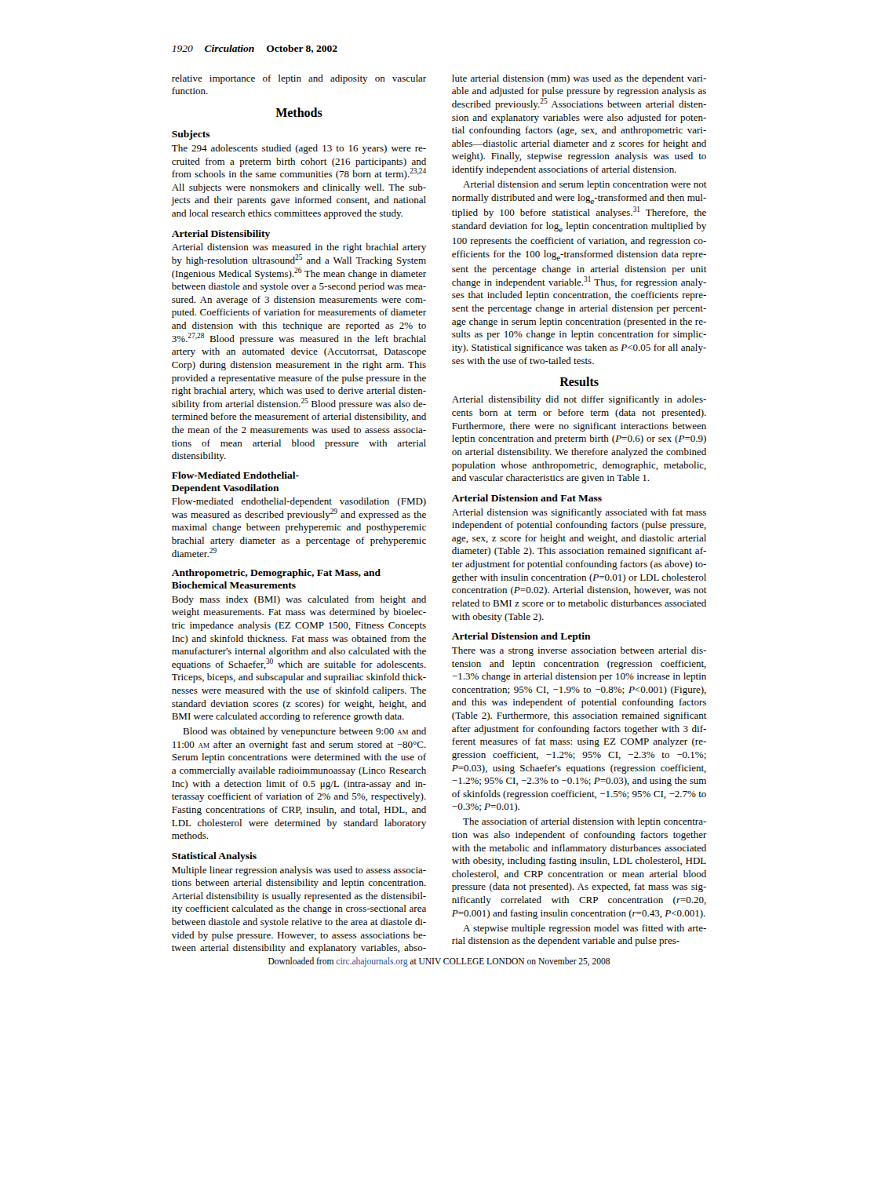1920 Circulation October 8, 2002
relative importance of leptin and adiposity on vascular function.
Methods
Subjects
The 294 adolescents studied (aged 13 to 16 years) were recruited from a preterm birth cohort (216 participants) and from schools in the same communities (78 born at term).23,24 All subjects were nonsmokers and clinically well. The subjects and their parents gave informed consent, and national and local research ethics committees approved the study.
Arterial Distensibility
Arterial distension was measured in the right brachial artery by high-resolution ultrasound25 and a Wall Tracking System (Ingenious Medical Systems).26 The mean change in diameter between diastole and systole over a 5-second period was measured. An average of 3 distension measurements were computed. Coefficients of variation for measurements of diameter and distension with this technique are reported as 2% to 3%.27,28 Blood pressure was measured in the left brachial artery with an automated device (Accutorrsat, Datascope Corp) during distension measurement in the right arm. This provided a representative measure of the pulse pressure in the right brachial artery, which was used to derive arterial distensibility from arterial distension.25 Blood pressure was also determined before the measurement of arterial distensibility, and the mean of the 2 measurements was used to assess associations of mean arterial blood pressure with arterial distensibility.
Flow-Mediated Endothelial-
Dependent Vasodilation
Flow-mediated endothelial-dependent vasodilation (FMD) was measured as described previously29 and expressed as the maximal change between prehyperemic and posthyperemic brachial artery diameter as a percentage of prehyperemic diameter.29
Anthropometric, Demographic, Fat Mass, and
Biochemical Measurements
Body mass index (BMI) was calculated from height and weight measurements. Fat mass was determined by bioelectric impedance analysis (EZ COMP 1500, Fitness Concepts Inc) and skinfold thickness. Fat mass was obtained from the manufacturer's internal algorithm and also calculated with the equations of Schaefer,30 which are suitable for adolescents. Triceps, biceps, and subscapular and suprailiac skinfold thicknesses were measured with the use of skinfold calipers. The standard deviation scores (z scores) for weight, height, and BMI were calculated according to reference growth data.
Blood was obtained by venepuncture between 9:00 am and 11:00 am after an overnight fast and serum stored at −80°C. Serum leptin concentrations were determined with the use of a commercially available radioimmunoassay (Linco Research Inc) with a detection limit of 0.5 μg/L (intra-assay and interassay coefficient of variation of 2% and 5%, respectively). Fasting concentrations of CRP, insulin, and total, HDL, and LDL cholesterol were determined by standard laboratory methods.
Statistical Analysis
Multiple linear regression analysis was used to assess associations between arterial distensibility and leptin concentration. Arterial distensibility is usually represented as the distensibility coefficient calculated as the change in cross-sectional area between diastole and systole relative to the area at diastole divided by pulse pressure. However, to assess associations between arterial distensibility and explanatory variables, absolute arterial distension (mm) was used as the dependent variable and adjusted for pulse pressure by regression analysis as described previously.25 Associations between arterial distension and explanatory variables were also adjusted for potential confounding factors (age, sex, and anthropometric variables—diastolic arterial diameter and z scores for height and weight). Finally, stepwise regression analysis was used to identify independent associations of arterial distension.
Arterial distension and serum leptin concentration were not normally distributed and were loge-transformed and then multiplied by 100 before statistical analyses.31 Therefore, the standard deviation for loge leptin concentration multiplied by 100 represents the coefficient of variation, and regression coefficients for the 100 loge-transformed distension data represent the percentage change in arterial distension per unit change in independent variable.31 Thus, for regression analyses that included leptin concentration, the coefficients represent the percentage change in arterial distension per percentage change in serum leptin concentration (presented in the results as per 10% change in leptin concentration for simplicity). Statistical significance was taken as P<0.05 for all analyses with the use of two-tailed tests.
Results
Arterial distensibility did not differ significantly in adolescents born at term or before term (data not presented). Furthermore, there were no significant interactions between leptin concentration and preterm birth (P=0.6) or sex (P=0.9) on arterial distensibility. We therefore analyzed the combined population whose anthropometric, demographic, metabolic, and vascular characteristics are given in Table 1.
Arterial Distension and Fat Mass
Arterial distension was significantly associated with fat mass independent of potential confounding factors (pulse pressure, age, sex, z score for height and weight, and diastolic arterial diameter) (Table 2). This association remained significant after adjustment for potential confounding factors (as above) together with insulin concentration (P=0.01) or LDL cholesterol concentration (P=0.02). Arterial distension, however, was not related to BMI z score or to metabolic disturbances associated with obesity (Table 2).
Arterial Distension and Leptin
There was a strong inverse association between arterial distension and leptin concentration (regression coefficient, −1.3% change in arterial distension per 10% increase in leptin concentration; 95% CI, −1.9% to −0.8%; P<0.001) (Figure), and this was independent of potential confounding factors (Table 2). Furthermore, this association remained significant after adjustment for confounding factors together with 3 different measures of fat mass: using EZ COMP analyzer (regression coefficient, −1.2%; 95% CI, −2.3% to −0.1%; P=0.03), using Schaefer's equations (regression coefficient, −1.2%; 95% CI, −2.3% to −0.1%; P=0.03), and using the sum of skinfolds (regression coefficient, −1.5%; 95% CI, −2.7% to −0.3%; P=0.01).
The association of arterial distension with leptin concentration was also independent of confounding factors together with the metabolic and inflammatory disturbances associated with obesity, including fasting insulin, LDL cholesterol, HDL cholesterol, and CRP concentration or mean arterial blood pressure (data not presented). As expected, fat mass was significantly correlated with CRP concentration (r=0.20, P=0.001) and fasting insulin concentration (r=0.43, P<0.001).
A stepwise multiple regression model was fitted with arterial distension as the dependent variable and pulse pres-
Downloaded from circ.ahajournals.org at UNIV COLLEGE LONDON on November 25, 2008